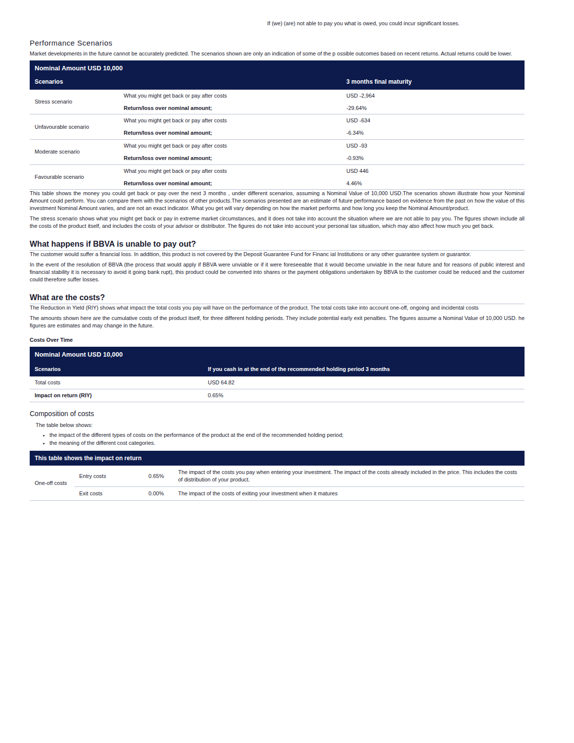If (we) (are) not able to pay you what is owed, you could incur significant losses.
Performance Scenarios
Market developments in the future cannot be accurately predicted. The scenarios shown are only an indication of some of the p ossible outcomes based on recent returns. Actual returns could be lower.
| Nominal Amount USD 10,000 |
| --- |
| Scenarios | 3 months final maturity |
| Stress scenario | What you might get back or pay after costs | USD -2,964 |
| Return/loss over nominal amount; | -29.64% |
| Unfavourable scenario | What you might get back or pay after costs | USD -634 |
| Return/loss over nominal amount; | -6.34% |
| Moderate scenario | What you might get back or pay after costs | USD -93 |
| Return/loss over nominal amount; | -0.93% |
| Favourable scenario | What you might get back or pay after costs | USD 446 |
| Return/loss over nominal amount; | 4.46% |
This table shows the money you could get back or pay over the next 3 months , under different scenarios, assuming a Nominal Value of 10,000 USD.The scenarios shown illustrate how your Nominal Amount could perform. You can compare them with the scenarios of other products.The scenarios presented are an estimate of future performance based on evidence from the past on how the value of this investment Nominal Amount varies, and are not an exact indicator. What you get will vary depending on how the market performs and how long you keep the Nominal Amount/product.
The stress scenario shows what you might get back or pay in extreme market circumstances, and it does not take into account the situation where we are not able to pay you. The figures shown include all the costs of the product itself, and includes the costs of your advisor or distributor. The figures do not take into account your personal tax situation, which may also affect how much you get back.
What happens if BBVA is unable to pay out?
The customer would suffer a financial loss. In addition, this product is not covered by the Deposit Guarantee Fund for Financ ial Institutions or any other guarantee system or guarantor.
In the event of the resolution of BBVA (the process that would apply if BBVA were unviable or if it were foreseeable that it would become unviable in the near future and for reasons of public interest and financial stability it is necessary to avoid it going bank rupt), this product could be converted into shares or the payment obligations undertaken by BBVA to the customer could be reduced and the customer could therefore suffer losses.
What are the costs?
The Reduction in Yield (RIY) shows what impact the total costs you pay will have on the performance of the product. The total costs take into account one-off, ongoing and incidental costs
The amounts shown here are the cumulative costs of the product itself, for three different holding periods. They include potential early exit penalties. The figures assume a Nominal Value of 10,000 USD. he figures are estimates and may change in the future.
Costs Over Time
| Nominal Amount USD 10,000 |
| --- |
| Scenarios | If you cash in at the end of the recommended holding period 3 months |
| Total costs | USD 64.82 |
| Impact on return (RIY) | 0.65% |
Composition of costs
The table below shows:
the impact of the different types of costs on the performance of the product at the end of the recommended holding period;
the meaning of the different cost categories.
| This table shows the impact on return |
| --- |
| One-off costs | Entry costs | 0.65% | The impact of the costs you pay when entering your investment. The impact of the costs already included in the price. This includes the costs of distribution of your product. |
| Exit costs | 0.00% | The impact of the costs of exiting your investment when it matures |